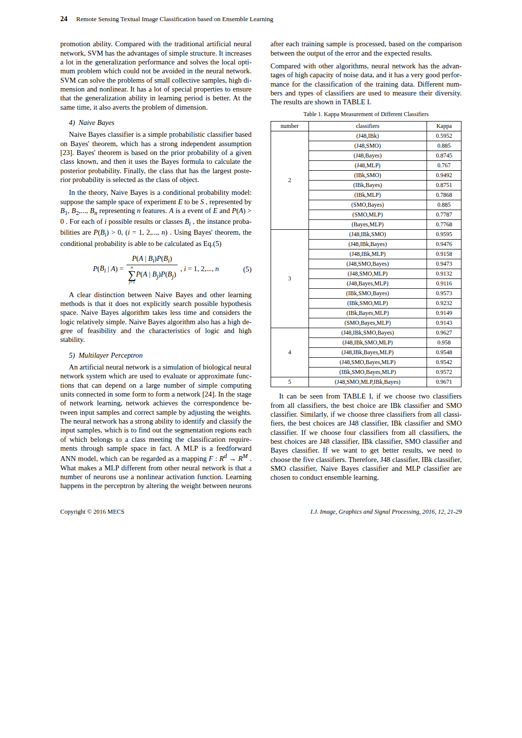24 Remote Sensing Textual Image Classification based on Ensemble Learning
promotion ability. Compared with the traditional artificial neural network, SVM has the advantages of simple structure. It increases a lot in the generalization performance and solves the local optimum problem which could not be avoided in the neural network. SVM can solve the problems of small collective samples, high dimension and nonlinear. It has a lot of special properties to ensure that the generalization ability in learning period is better. At the same time, it also averts the problem of dimension.
4) Naive Bayes
Naive Bayes classifier is a simple probabilistic classifier based on Bayes' theorem, which has a strong independent assumption [23]. Bayes' theorem is based on the prior probability of a given class known, and then it uses the Bayes formula to calculate the posterior probability. Finally, the class that has the largest posterior probability is selected as the class of object.
In the theory, Naive Bayes is a conditional probability model: suppose the sample space of experiment E to be S , represented by B1, B2,..., Bn representing n features. A is a event of E and P(A) > 0 . For each of i possible results or classes Bi , the instance probabilities are P(Bi) > 0, (i = 1, 2,..., n) . Using Bayes' theorem, the conditional probability is able to be calculated as Eq.(5)
P(Bi | A) = P(A | Bi)P(Bi) n∑j=1 P(A | Bj)P(Bj) , i = 1, 2,..., n (5)
A clear distinction between Naive Bayes and other learning methods is that it does not explicitly search possible hypothesis space. Naive Bayes algorithm takes less time and considers the logic relatively simple. Naive Bayes algorithm also has a high degree of feasibility and the characteristics of logic and high stability.
5) Multilayer Perceptron
An artificial neural network is a simulation of biological neural network system which are used to evaluate or approximate functions that can depend on a large number of simple computing units connected in some form to form a network [24]. In the stage of network learning, network achieves the correspondence between input samples and correct sample by adjusting the weights. The neural network has a strong ability to identify and classify the input samples, which is to find out the segmentation regions each of which belongs to a class meeting the classification requirements through sample space in fact. A MLP is a feedforward ANN model, which can be regarded as a mapping F : Rd → RM . What makes a MLP different from other neural network is that a number of neurons use a nonlinear activation function. Learning happens in the perceptron by altering the weight between neurons after each training sample is processed, based on the comparison between the output of the error and the expected results.
Compared with other algorithms, neural network has the advantages of high capacity of noise data, and it has a very good performance for the classification of the training data. Different numbers and types of classifiers are used to measure their diversity. The results are shown in TABLE I.
Table 1. Kappa Measurement of Different Classifiers
| number | classifiers | Kappa |
| --- | --- | --- |
| 2 | (J48,IBk) | 0.5952 |
| (J48,SMO) | 0.885 |
| (J48,Bayes) | 0.8745 |
| (J48,MLP) | 0.767 |
| (IBk,SMO) | 0.9492 |
| (IBk,Bayes) | 0.8751 |
| (IBk,MLP) | 0.7868 |
| (SMO,Bayes) | 0.885 |
| (SMO,MLP) | 0.7787 |
| (Bayes,MLP) | 0.7768 |
| 3 | (J48,IBk,SMO) | 0.9595 |
| (J48,IBk,Bayes) | 0.9476 |
| (J48,IBk,MLP) | 0.9158 |
| (J48,SMO,Bayes) | 0.9473 |
| (J48,SMO,MLP) | 0.9132 |
| (J48,Bayes,MLP) | 0.9116 |
| (IBk,SMO,Bayes) | 0.9573 |
| (IBk,SMO,MLP) | 0.9232 |
| (IBk,Bayes,MLP) | 0.9149 |
| (SMO,Bayes,MLP) | 0.9143 |
| 4 | (J48,IBk,SMO,Bayes) | 0.9627 |
| (J48,IBk,SMO,MLP) | 0.958 |
| (J48,IBk,Bayes,MLP) | 0.9548 |
| (J48,SMO,Bayes,MLP) | 0.9542 |
| (IBk,SMO,Bayes,MLP) | 0.9572 |
| 5 | (J48,SMO,MLP,IBk,Bayes) | 0.9671 |
It can be seen from TABLE I, if we choose two classifiers from all classifiers, the best choice are IBk classifier and SMO classifier. Similarly, if we choose three classifiers from all classifiers, the best choices are J48 classifier, IBk classifier and SMO classifier. If we choose four classifiers from all classifiers, the best choices are J48 classifier, IBk classifier, SMO classifier and Bayes classifier. If we want to get better results, we need to choose the five classifiers. Therefore, J48 classifier, IBk classifier, SMO classifier, Naive Bayes classifier and MLP classifier are chosen to conduct ensemble learning.
Copyright © 2016 MECS I.J. Image, Graphics and Signal Processing, 2016, 12, 21-29